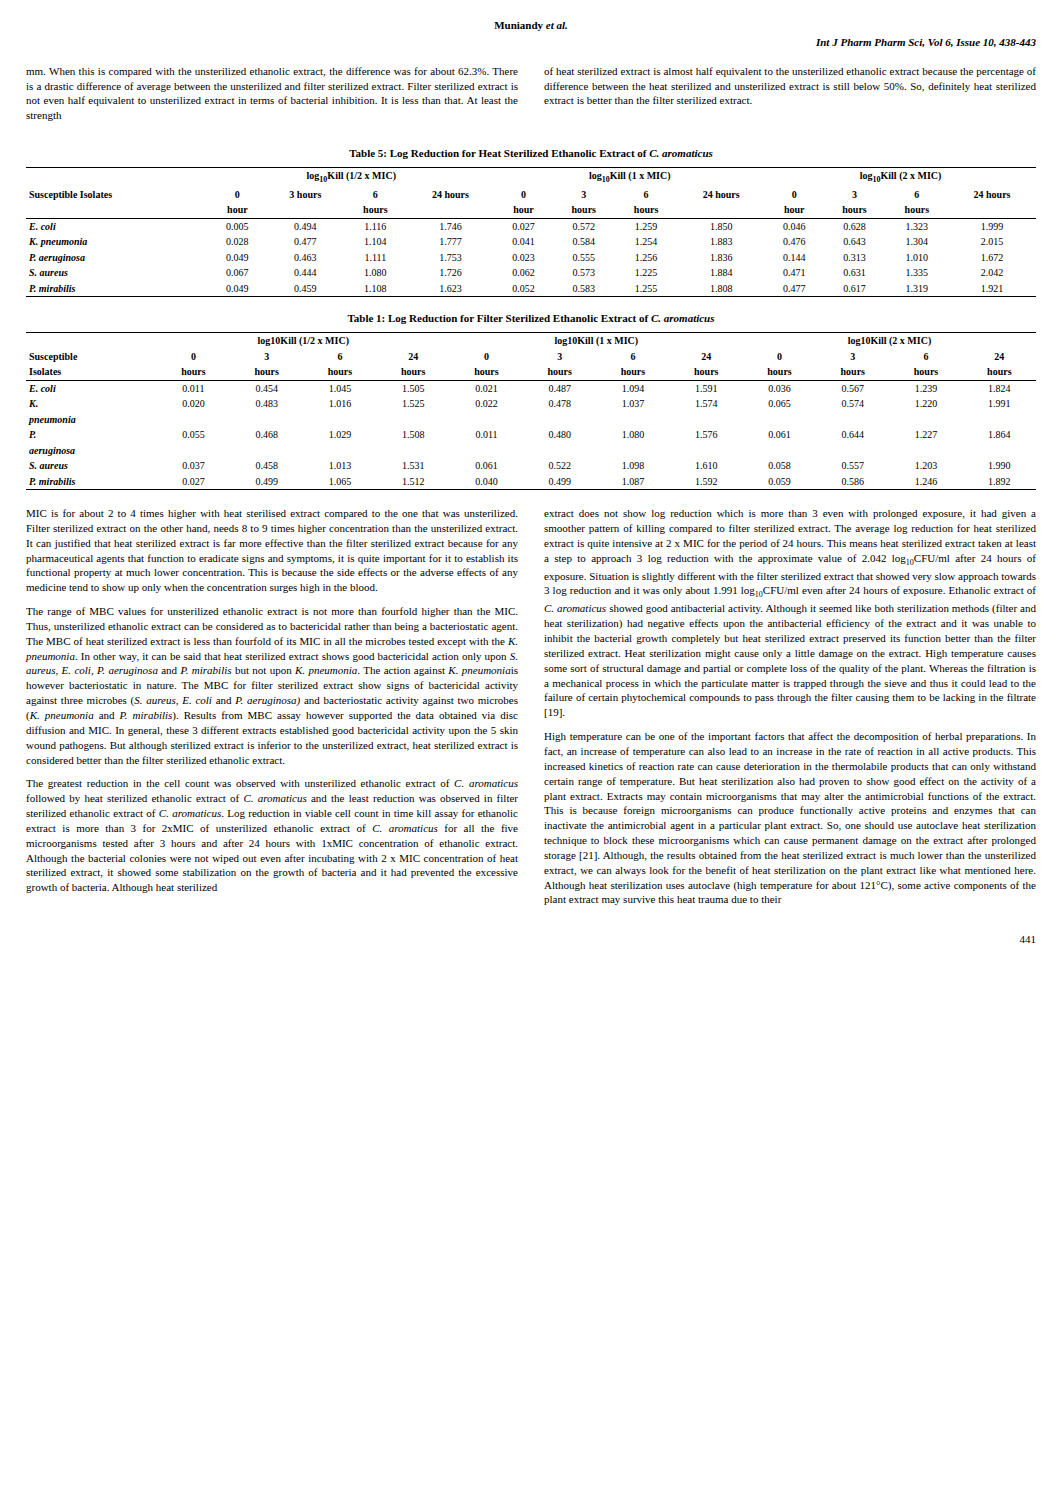Muniandy et al.
Int J Pharm Pharm Sci, Vol 6, Issue 10, 438-443
mm. When this is compared with the unsterilized ethanolic extract, the difference was for about 62.3%. There is a drastic difference of average between the unsterilized and filter sterilized extract. Filter sterilized extract is not even half equivalent to unsterilized extract in terms of bacterial inhibition. It is less than that. At least the strength
of heat sterilized extract is almost half equivalent to the unsterilized ethanolic extract because the percentage of difference between the heat sterilized and unsterilized extract is still below 50%. So, definitely heat sterilized extract is better than the filter sterilized extract.
Table 5: Log Reduction for Heat Sterilized Ethanolic Extract of C. aromaticus
| Susceptible Isolates | log 10 Kill (1/2 x MIC) | log 10 Kill (1 x MIC) | log 10 Kill (2 x MIC) |
| --- | --- | --- | --- |
| 0 | 3 hours | 6 | 24 hours | 0 | 3 | 6 | 24 hours | 0 | 3 | 6 | 24 hours |
| | hour | | hours | | hour | hours | hours | | hour | hours | hours | |
| E. coli | 0.005 | 0.494 | 1.116 | 1.746 | 0.027 | 0.572 | 1.259 | 1.850 | 0.046 | 0.628 | 1.323 | 1.999 |
| K. pneumonia | 0.028 | 0.477 | 1.104 | 1.777 | 0.041 | 0.584 | 1.254 | 1.883 | 0.476 | 0.643 | 1.304 | 2.015 |
| P. aeruginosa | 0.049 | 0.463 | 1.111 | 1.753 | 0.023 | 0.555 | 1.256 | 1.836 | 0.144 | 0.313 | 1.010 | 1.672 |
| S. aureus | 0.067 | 0.444 | 1.080 | 1.726 | 0.062 | 0.573 | 1.225 | 1.884 | 0.471 | 0.631 | 1.335 | 2.042 |
| P. mirabilis | 0.049 | 0.459 | 1.108 | 1.623 | 0.052 | 0.583 | 1.255 | 1.808 | 0.477 | 0.617 | 1.319 | 1.921 |
Table 1: Log Reduction for Filter Sterilized Ethanolic Extract of C. aromaticus
| Susceptible | log10Kill (1/2 x MIC) | log10Kill (1 x MIC) | log10Kill (2 x MIC) |
| --- | --- | --- | --- |
| 0 | 3 | 6 | 24 | 0 | 3 | 6 | 24 | 0 | 3 | 6 | 24 |
| Isolates | hours | hours | hours | hours | hours | hours | hours | hours | hours | hours | hours | hours |
| E. coli | 0.011 | 0.454 | 1.045 | 1.505 | 0.021 | 0.487 | 1.094 | 1.591 | 0.036 | 0.567 | 1.239 | 1.824 |
| K. | 0.020 | 0.483 | 1.016 | 1.525 | 0.022 | 0.478 | 1.037 | 1.574 | 0.065 | 0.574 | 1.220 | 1.991 |
| pneumonia | | | | | | | | | | | | |
| P. | 0.055 | 0.468 | 1.029 | 1.508 | 0.011 | 0.480 | 1.080 | 1.576 | 0.061 | 0.644 | 1.227 | 1.864 |
| aeruginosa | | | | | | | | | | | | |
| S. aureus | 0.037 | 0.458 | 1.013 | 1.531 | 0.061 | 0.522 | 1.098 | 1.610 | 0.058 | 0.557 | 1.203 | 1.990 |
| P. mirabilis | 0.027 | 0.499 | 1.065 | 1.512 | 0.040 | 0.499 | 1.087 | 1.592 | 0.059 | 0.586 | 1.246 | 1.892 |
MIC is for about 2 to 4 times higher with heat sterilised extract compared to the one that was unsterilized. Filter sterilized extract on the other hand, needs 8 to 9 times higher concentration than the unsterilized extract. It can justified that heat sterilized extract is far more effective than the filter sterilized extract because for any pharmaceutical agents that function to eradicate signs and symptoms, it is quite important for it to establish its functional property at much lower concentration. This is because the side effects or the adverse effects of any medicine tend to show up only when the concentration surges high in the blood.
The range of MBC values for unsterilized ethanolic extract is not more than fourfold higher than the MIC. Thus, unsterilized ethanolic extract can be considered as to bactericidal rather than being a bacteriostatic agent. The MBC of heat sterilized extract is less than fourfold of its MIC in all the microbes tested except with the K. pneumonia. In other way, it can be said that heat sterilized extract shows good bactericidal action only upon S. aureus, E. coli, P. aeruginosa and P. mirabilis but not upon K. pneumonia. The action against K. pneumoniais however bacteriostatic in nature. The MBC for filter sterilized extract show signs of bactericidal activity against three microbes (S. aureus, E. coli and P. aeruginosa) and bacteriostatic activity against two microbes (K. pneumonia and P. mirabilis). Results from MBC assay however supported the data obtained via disc diffusion and MIC. In general, these 3 different extracts established good bactericidal activity upon the 5 skin wound pathogens. But although sterilized extract is inferior to the unsterilized extract, heat sterilized extract is considered better than the filter sterilized ethanolic extract.
The greatest reduction in the cell count was observed with unsterilized ethanolic extract of C. aromaticus followed by heat sterilized ethanolic extract of C. aromaticus and the least reduction was observed in filter sterilized ethanolic extract of C. aromaticus. Log reduction in viable cell count in time kill assay for ethanolic extract is more than 3 for 2xMIC of unsterilized ethanolic extract of C. aromaticus for all the five microorganisms tested after 3 hours and after 24 hours with 1xMIC concentration of ethanolic extract. Although the bacterial colonies were not wiped out even after incubating with 2 x MIC concentration of heat sterilized extract, it showed some stabilization on the growth of bacteria and it had prevented the excessive growth of bacteria. Although heat sterilized
extract does not show log reduction which is more than 3 even with prolonged exposure, it had given a smoother pattern of killing compared to filter sterilized extract. The average log reduction for heat sterilized extract is quite intensive at 2 x MIC for the period of 24 hours. This means heat sterilized extract taken at least a step to approach 3 log reduction with the approximate value of 2.042 log10CFU/ml after 24 hours of exposure. Situation is slightly different with the filter sterilized extract that showed very slow approach towards 3 log reduction and it was only about 1.991 log10CFU/ml even after 24 hours of exposure. Ethanolic extract of C. aromaticus showed good antibacterial activity. Although it seemed like both sterilization methods (filter and heat sterilization) had negative effects upon the antibacterial efficiency of the extract and it was unable to inhibit the bacterial growth completely but heat sterilized extract preserved its function better than the filter sterilized extract. Heat sterilization might cause only a little damage on the extract. High temperature causes some sort of structural damage and partial or complete loss of the quality of the plant. Whereas the filtration is a mechanical process in which the particulate matter is trapped through the sieve and thus it could lead to the failure of certain phytochemical compounds to pass through the filter causing them to be lacking in the filtrate [19].
High temperature can be one of the important factors that affect the decomposition of herbal preparations. In fact, an increase of temperature can also lead to an increase in the rate of reaction in all active products. This increased kinetics of reaction rate can cause deterioration in the thermolabile products that can only withstand certain range of temperature. But heat sterilization also had proven to show good effect on the activity of a plant extract. Extracts may contain microorganisms that may alter the antimicrobial functions of the extract. This is because foreign microorganisms can produce functionally active proteins and enzymes that can inactivate the antimicrobial agent in a particular plant extract. So, one should use autoclave heat sterilization technique to block these microorganisms which can cause permanent damage on the extract after prolonged storage [21]. Although, the results obtained from the heat sterilized extract is much lower than the unsterilized extract, we can always look for the benefit of heat sterilization on the plant extract like what mentioned here. Although heat sterilization uses autoclave (high temperature for about 121°C), some active components of the plant extract may survive this heat trauma due to their
441